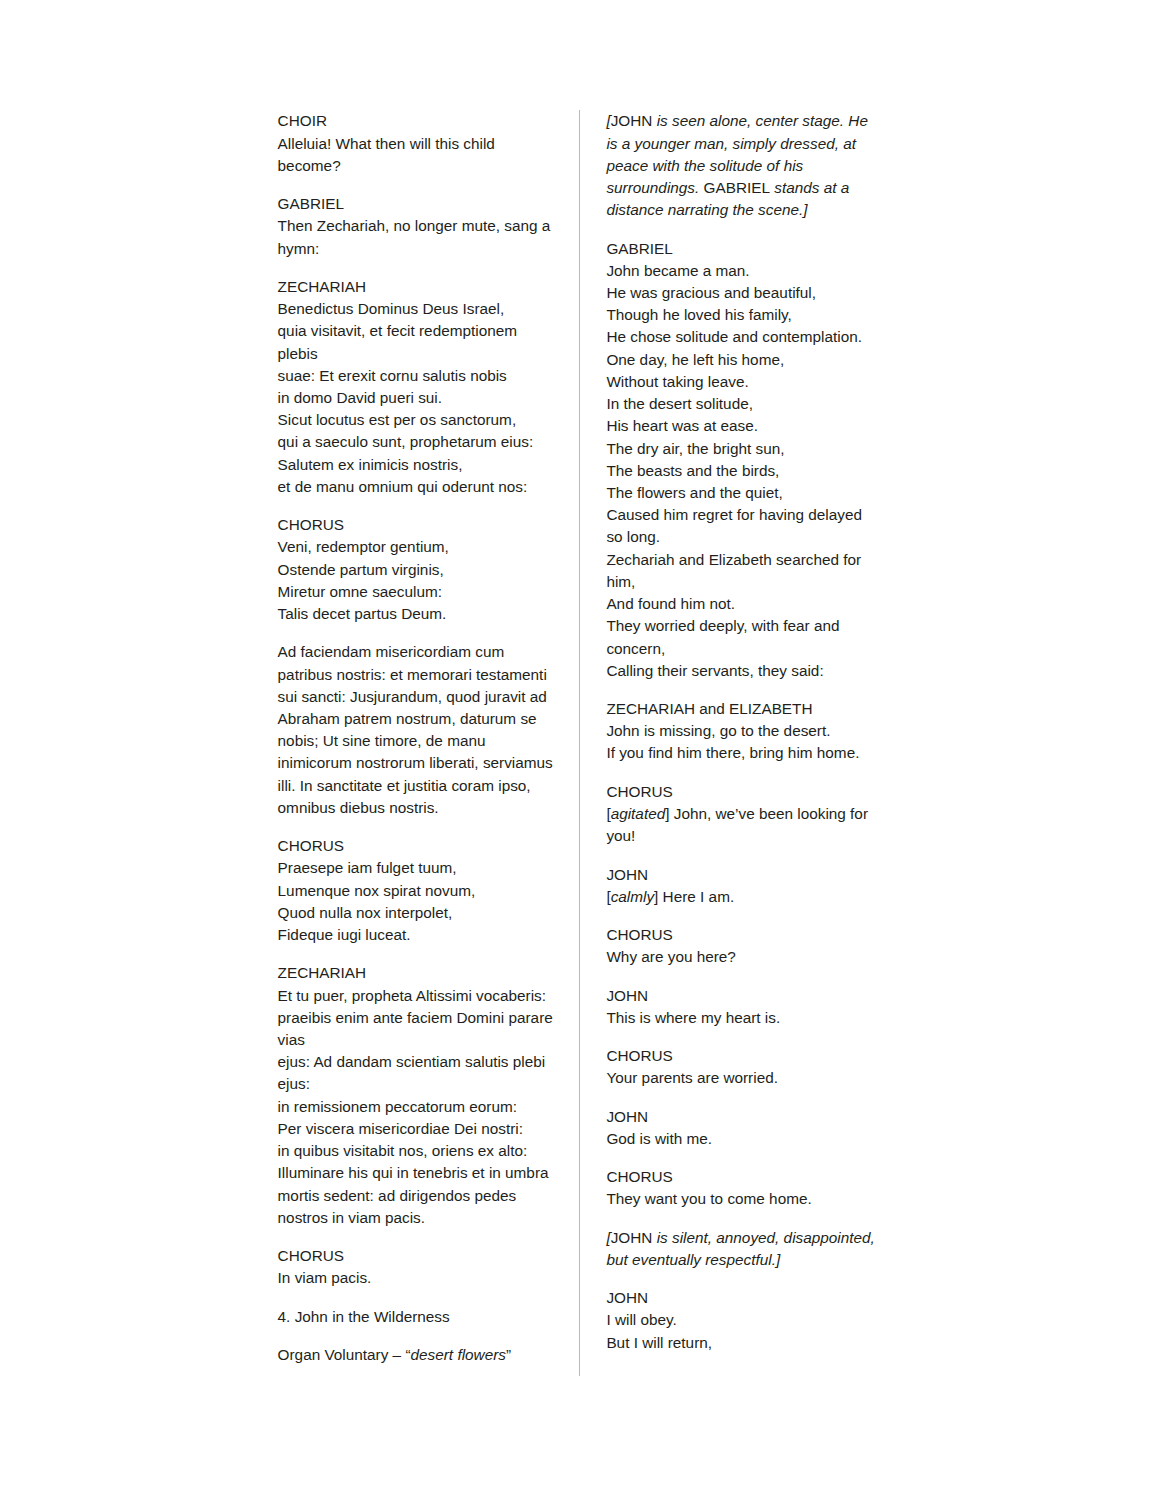CHOIR
Alleluia! What then will this child become?
GABRIEL
Then Zechariah, no longer mute, sang a hymn:
ZECHARIAH
Benedictus Dominus Deus Israel,
quia visitavit, et fecit redemptionem plebis
suae: Et erexit cornu salutis nobis
in domo David pueri sui.
Sicut locutus est per os sanctorum,
qui a saeculo sunt, prophetarum eius:
Salutem ex inimicis nostris,
et de manu omnium qui oderunt nos:
CHORUS
Veni, redemptor gentium,
Ostende partum virginis,
Miretur omne saeculum:
Talis decet partus Deum.
Ad faciendam misericordiam cum patribus nostris: et memorari testamenti sui sancti: Jusjurandum, quod juravit ad Abraham patrem nostrum, daturum se nobis; Ut sine timore, de manu inimicorum nostrorum liberati, serviamus illi. In sanctitate et justitia coram ipso, omnibus diebus nostris.
CHORUS
Praesepe iam fulget tuum,
Lumenque nox spirat novum,
Quod nulla nox interpolet,
Fideque iugi luceat.
ZECHARIAH
Et tu puer, propheta Altissimi vocaberis:
praeibis enim ante faciem Domini parare vias
ejus: Ad dandam scientiam salutis plebi ejus:
in remissionem peccatorum eorum:
Per viscera misericordiae Dei nostri:
in quibus visitabit nos, oriens ex alto:
Illuminare his qui in tenebris et in umbra mortis sedent: ad dirigendos pedes nostros in viam pacis.
CHORUS
In viam pacis.
4. John in the Wilderness
Organ Voluntary – “desert flowers”
[JOHN is seen alone, center stage. He is a younger man, simply dressed, at peace with the solitude of his surroundings. GABRIEL stands at a distance narrating the scene.]
GABRIEL
John became a man.
He was gracious and beautiful,
Though he loved his family,
He chose solitude and contemplation.
One day, he left his home,
Without taking leave.
In the desert solitude,
His heart was at ease.
The dry air, the bright sun,
The beasts and the birds,
The flowers and the quiet,
Caused him regret for having delayed so long.
Zechariah and Elizabeth searched for him,
And found him not.
They worried deeply, with fear and concern,
Calling their servants, they said:
ZECHARIAH and ELIZABETH
John is missing, go to the desert.
If you find him there, bring him home.
CHORUS
[agitated] John, we’ve been looking for you!
JOHN
[calmly] Here I am.
CHORUS
Why are you here?
JOHN
This is where my heart is.
CHORUS
Your parents are worried.
JOHN
God is with me.
CHORUS
They want you to come home.
[JOHN is silent, annoyed, disappointed, but eventually respectful.]
JOHN
I will obey.
But I will return,